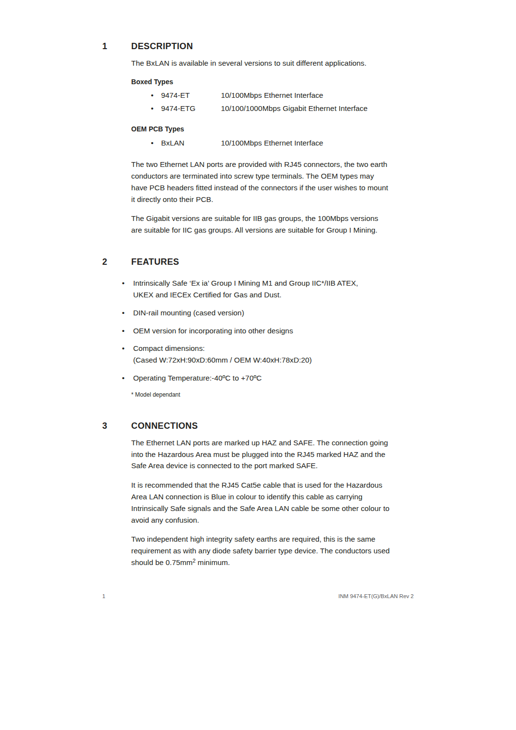1
DESCRIPTION
The BxLAN is available in several versions to suit different applications.
Boxed Types
•9474-ET 10/100Mbps Ethernet Interface
•9474-ETG 10/100/1000Mbps Gigabit Ethernet Interface
OEM PCB Types
•BxLAN 10/100Mbps Ethernet Interface
The two Ethernet LAN ports are provided with RJ45 connectors, the two earth conductors are terminated into screw type terminals. The OEM types may have PCB headers fitted instead of the connectors if the user wishes to mount it directly onto their PCB.
The Gigabit versions are suitable for IIB gas groups, the 100Mbps versions are suitable for IIC gas groups. All versions are suitable for Group I Mining.
2
FEATURES
•Intrinsically Safe ‘Ex ia’ Group I Mining M1 and Group IIC*/IIB ATEX, UKEX and IECEx Certified for Gas and Dust.
•DIN-rail mounting (cased version)
•OEM version for incorporating into other designs
•Compact dimensions:
(Cased W:72xH:90xD:60mm / OEM W:40xH:78xD:20)
•Operating Temperature:-40ºC to +70ºC
* Model dependant
3
CONNECTIONS
The Ethernet LAN ports are marked up HAZ and SAFE. The connection going into the Hazardous Area must be plugged into the RJ45 marked HAZ and the Safe Area device is connected to the port marked SAFE.
It is recommended that the RJ45 Cat5e cable that is used for the Hazardous Area LAN connection is Blue in colour to identify this cable as carrying Intrinsically Safe signals and the Safe Area LAN cable be some other colour to avoid any confusion.
Two independent high integrity safety earths are required, this is the same requirement as with any diode safety barrier type device. The conductors used should be 0.75mm2 minimum.
1
INM 9474-ET(G)/BxLAN Rev 2